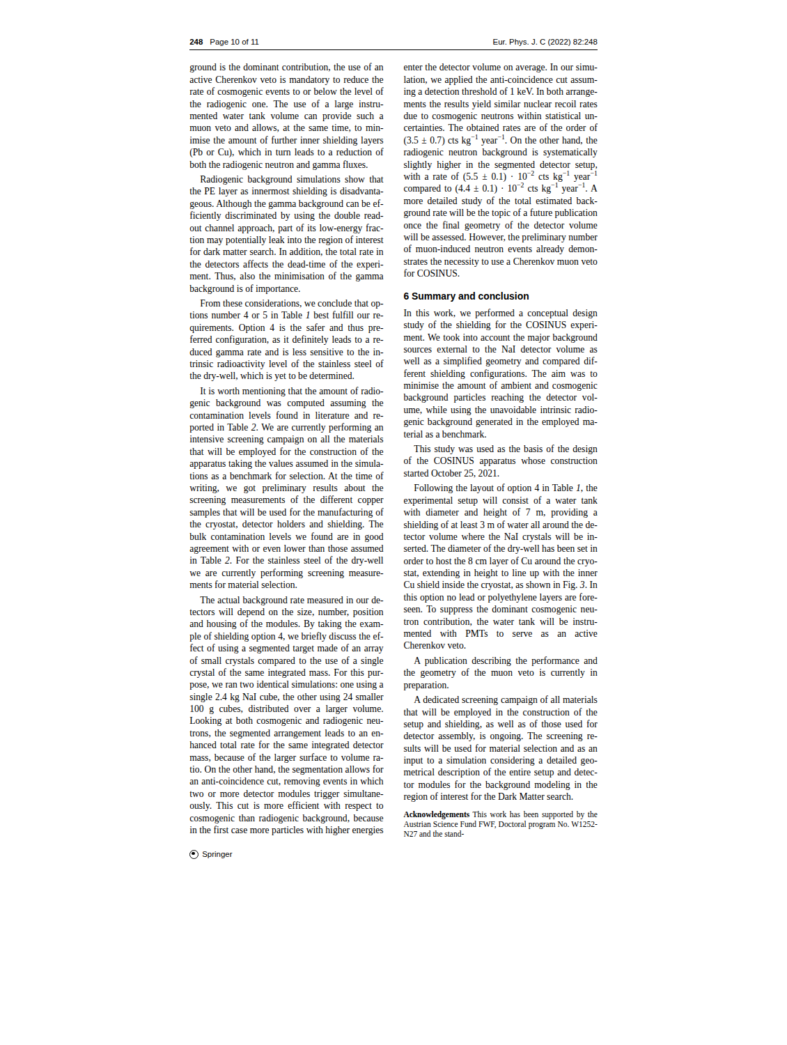248Page 10 of 11
Eur. Phys. J. C (2022) 82:248
ground is the dominant contribution, the use of an active Cherenkov veto is mandatory to reduce the rate of cosmogenic events to or below the level of the radiogenic one. The use of a large instrumented water tank volume can provide such a muon veto and allows, at the same time, to minimise the amount of further inner shielding layers (Pb or Cu), which in turn leads to a reduction of both the radiogenic neutron and gamma fluxes.
Radiogenic background simulations show that the PE layer as innermost shielding is disadvantageous. Although the gamma background can be efficiently discriminated by using the double read-out channel approach, part of its low-energy fraction may potentially leak into the region of interest for dark matter search. In addition, the total rate in the detectors affects the dead-time of the experiment. Thus, also the minimisation of the gamma background is of importance.
From these considerations, we conclude that options number 4 or 5 in Table 1 best fulfill our requirements. Option 4 is the safer and thus preferred configuration, as it definitely leads to a reduced gamma rate and is less sensitive to the intrinsic radioactivity level of the stainless steel of the dry-well, which is yet to be determined.
It is worth mentioning that the amount of radiogenic background was computed assuming the contamination levels found in literature and reported in Table 2. We are currently performing an intensive screening campaign on all the materials that will be employed for the construction of the apparatus taking the values assumed in the simulations as a benchmark for selection. At the time of writing, we got preliminary results about the screening measurements of the different copper samples that will be used for the manufacturing of the cryostat, detector holders and shielding. The bulk contamination levels we found are in good agreement with or even lower than those assumed in Table 2. For the stainless steel of the dry-well we are currently performing screening measurements for material selection.
The actual background rate measured in our detectors will depend on the size, number, position and housing of the modules. By taking the example of shielding option 4, we briefly discuss the effect of using a segmented target made of an array of small crystals compared to the use of a single crystal of the same integrated mass. For this purpose, we ran two identical simulations: one using a single 2.4 kg NaI cube, the other using 24 smaller 100 g cubes, distributed over a larger volume. Looking at both cosmogenic and radiogenic neutrons, the segmented arrangement leads to an enhanced total rate for the same integrated detector mass, because of the larger surface to volume ratio. On the other hand, the segmentation allows for an anti-coincidence cut, removing events in which two or more detector modules trigger simultaneously. This cut is more efficient with respect to cosmogenic than radiogenic background, because in the first case more particles with higher energies enter the detector volume on average. In our simulation, we applied the anti-coincidence cut assuming a detection threshold of 1 keV. In both arrangements the results yield similar nuclear recoil rates due to cosmogenic neutrons within statistical uncertainties. The obtained rates are of the order of (3.5 ± 0.7) cts kg−1 year−1. On the other hand, the radiogenic neutron background is systematically slightly higher in the segmented detector setup, with a rate of (5.5 ± 0.1) · 10−2 cts kg−1 year−1 compared to (4.4 ± 0.1) · 10−2 cts kg−1 year−1. A more detailed study of the total estimated background rate will be the topic of a future publication once the final geometry of the detector volume will be assessed. However, the preliminary number of muon-induced neutron events already demonstrates the necessity to use a Cherenkov muon veto for COSINUS.
6 Summary and conclusion
In this work, we performed a conceptual design study of the shielding for the COSINUS experiment. We took into account the major background sources external to the NaI detector volume as well as a simplified geometry and compared different shielding configurations. The aim was to minimise the amount of ambient and cosmogenic background particles reaching the detector volume, while using the unavoidable intrinsic radiogenic background generated in the employed material as a benchmark.
This study was used as the basis of the design of the COSINUS apparatus whose construction started October 25, 2021.
Following the layout of option 4 in Table 1, the experimental setup will consist of a water tank with diameter and height of 7 m, providing a shielding of at least 3 m of water all around the detector volume where the NaI crystals will be inserted. The diameter of the dry-well has been set in order to host the 8 cm layer of Cu around the cryostat, extending in height to line up with the inner Cu shield inside the cryostat, as shown in Fig. 3. In this option no lead or polyethylene layers are foreseen. To suppress the dominant cosmogenic neutron contribution, the water tank will be instrumented with PMTs to serve as an active Cherenkov veto.
A publication describing the performance and the geometry of the muon veto is currently in preparation.
A dedicated screening campaign of all materials that will be employed in the construction of the setup and shielding, as well as of those used for detector assembly, is ongoing. The screening results will be used for material selection and as an input to a simulation considering a detailed geometrical description of the entire setup and detector modules for the background modeling in the region of interest for the Dark Matter search.
Acknowledgements This work has been supported by the Austrian Science Fund FWF, Doctoral program No. W1252-N27 and the stand-
Springer